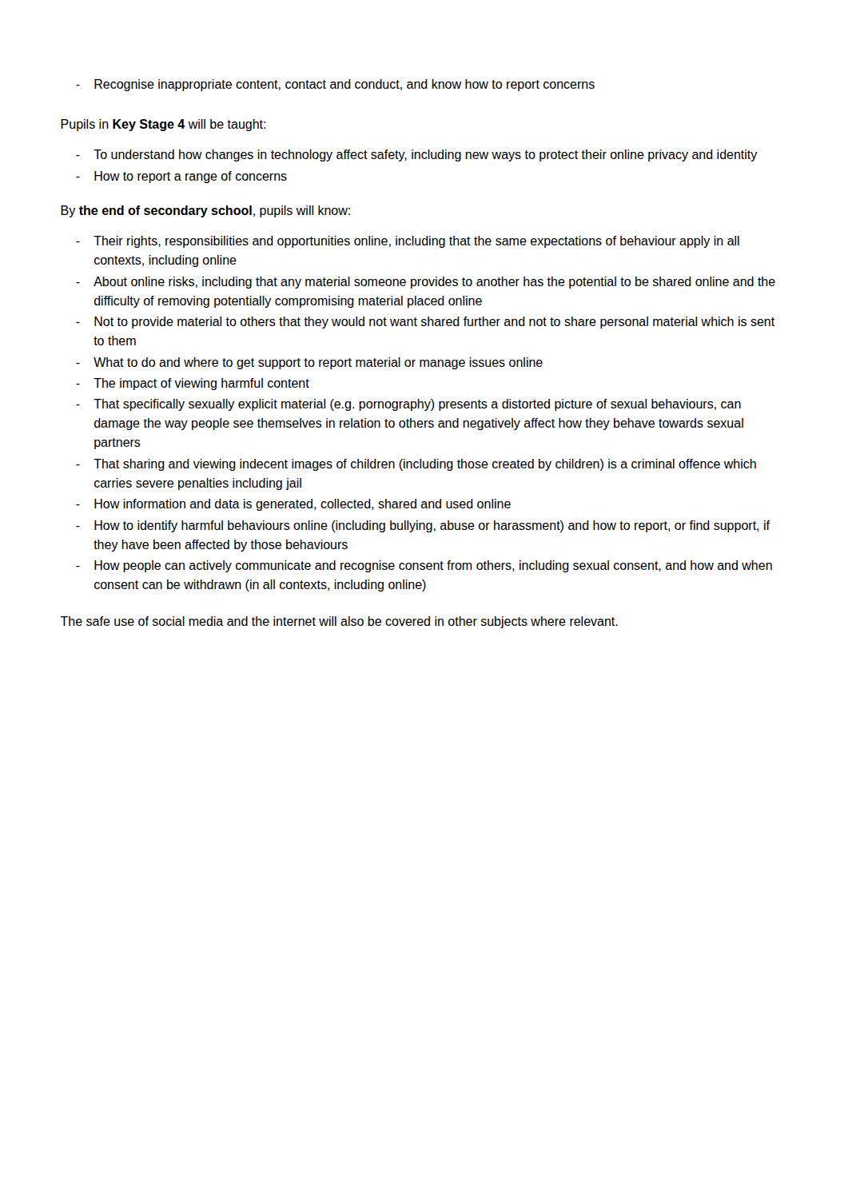Recognise inappropriate content, contact and conduct, and know how to report concerns
Pupils in Key Stage 4 will be taught:
To understand how changes in technology affect safety, including new ways to protect their online privacy and identity
How to report a range of concerns
By the end of secondary school, pupils will know:
Their rights, responsibilities and opportunities online, including that the same expectations of behaviour apply in all contexts, including online
About online risks, including that any material someone provides to another has the potential to be shared online and the difficulty of removing potentially compromising material placed online
Not to provide material to others that they would not want shared further and not to share personal material which is sent to them
What to do and where to get support to report material or manage issues online
The impact of viewing harmful content
That specifically sexually explicit material (e.g. pornography) presents a distorted picture of sexual behaviours, can damage the way people see themselves in relation to others and negatively affect how they behave towards sexual partners
That sharing and viewing indecent images of children (including those created by children) is a criminal offence which carries severe penalties including jail
How information and data is generated, collected, shared and used online
How to identify harmful behaviours online (including bullying, abuse or harassment) and how to report, or find support, if they have been affected by those behaviours
How people can actively communicate and recognise consent from others, including sexual consent, and how and when consent can be withdrawn (in all contexts, including online)
The safe use of social media and the internet will also be covered in other subjects where relevant.